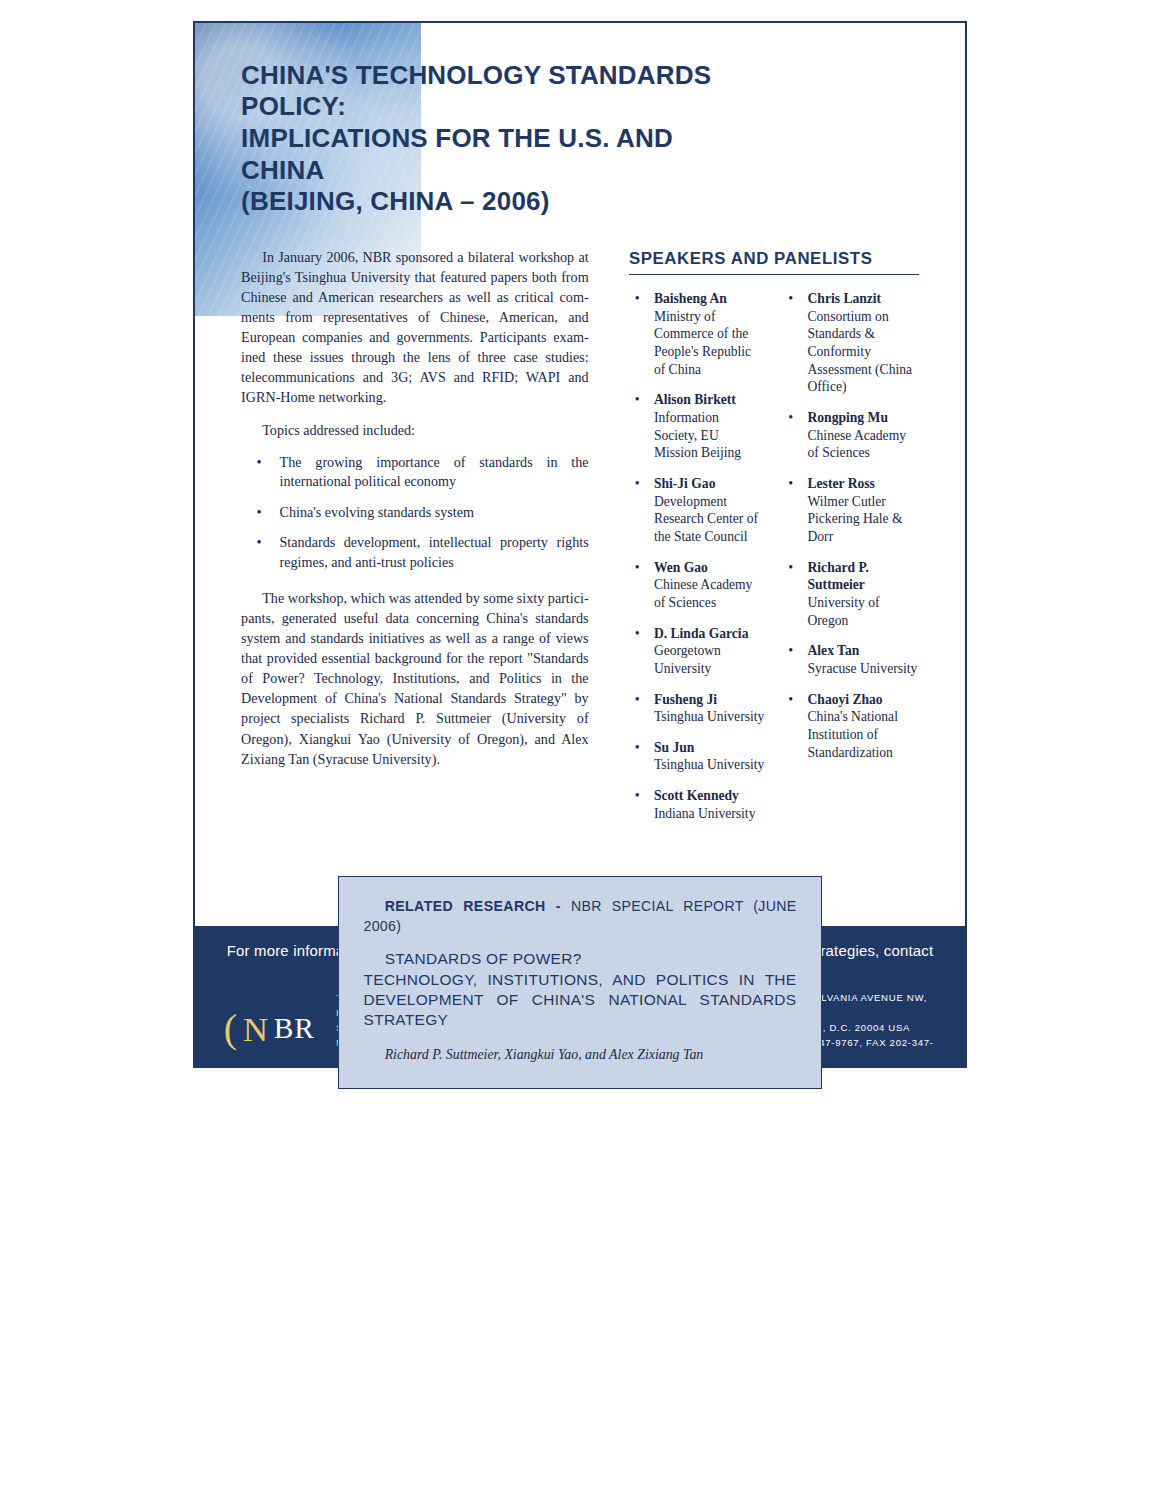China's Technology Standards Policy:
Implications for the U.S. and China
(Beijing, China – 2006)
In January 2006, NBR sponsored a bilateral workshop at Beijing's Tsinghua University that featured papers both from Chinese and American researchers as well as critical comments from representatives of Chinese, American, and European companies and governments. Participants examined these issues through the lens of three case studies: telecommunications and 3G; AVS and RFID; WAPI and IGRN-Home networking.
Topics addressed included:
The growing importance of standards in the international political economy
China's evolving standards system
Standards development, intellectual property rights regimes, and anti-trust policies
The workshop, which was attended by some sixty participants, generated useful data concerning China's standards system and standards initiatives as well as a range of views that provided essential background for the report "Standards of Power? Technology, Institutions, and Politics in the Development of China's National Standards Strategy" by project specialists Richard P. Suttmeier (University of Oregon), Xiangkui Yao (University of Oregon), and Alex Zixiang Tan (Syracuse University).
Speakers and Panelists
Baisheng An Ministry of Commerce of the People's Republic of China
Alison Birkett Information Society, EU Mission Beijing
Shi-Ji Gao Development Research Center of the State Council
Wen Gao Chinese Academy of Sciences
D. Linda Garcia Georgetown University
Fusheng Ji Tsinghua University
Su Jun Tsinghua University
Scott Kennedy Indiana University
Chris Lanzit Consortium on Standards & Conformity Assessment (China Office)
Rongping Mu Chinese Academy of Sciences
Lester Ross Wilmer Cutler Pickering Hale & Dorr
Richard P. Suttmeier University of Oregon
Alex Tan Syracuse University
Chaoyi Zhao China's National Institution of Standardization
Related Research - NBR Special Report (June 2006)
Standards of Power?
Technology, Institutions, and Politics in the Development of China's National Standards Strategy
Richard P. Suttmeier, Xiangkui Yao, and Alex Zixiang Tan
For more information about NBR's program on China's IP, Standards, and Innovation Strategies, contact Clara Gillispie: eta@nbr.org
(NBR
The National Bureau of Asian Research
Seattle and Washington, D.C.
nbr@nbr.org, www.nbr.org
1414 NE 42nd Street, Suite 300
Seattle, Washington 98105 USA
Phone 206-632-7370, Fax 206-632-7487
1301 Pennsylvania Avenue NW, Suite 305
Washington, D.C. 20004 USA
Phone 202-347-9767, Fax 202-347-9766